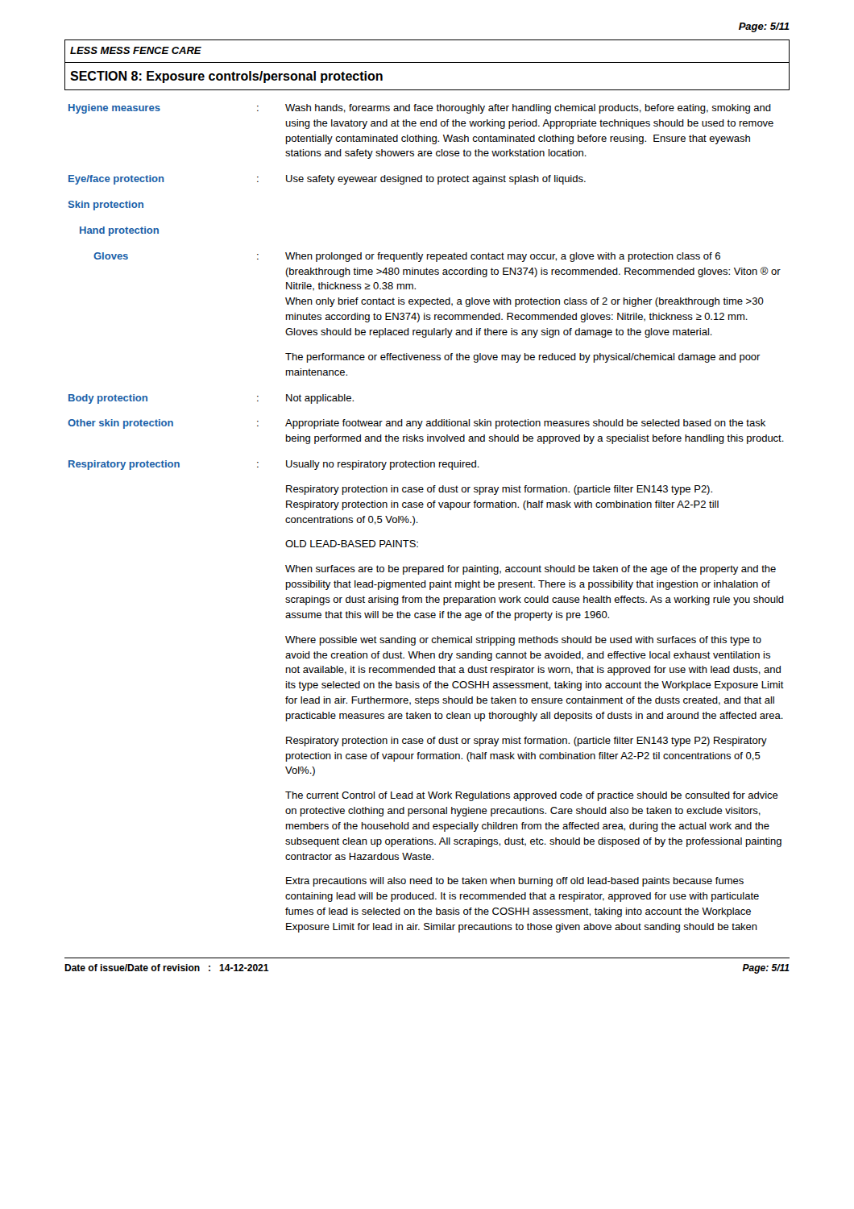Page: 5/11
LESS MESS FENCE CARE
SECTION 8: Exposure controls/personal protection
| Hygiene measures | : | Wash hands, forearms and face thoroughly after handling chemical products, before eating, smoking and using the lavatory and at the end of the working period. Appropriate techniques should be used to remove potentially contaminated clothing. Wash contaminated clothing before reusing. Ensure that eyewash stations and safety showers are close to the workstation location. |
| Eye/face protection | : | Use safety eyewear designed to protect against splash of liquids. |
| Skin protection |
| Hand protection |
| Gloves | : | When prolonged or frequently repeated contact may occur, a glove with a protection class of 6 (breakthrough time >480 minutes according to EN374) is recommended. Recommended gloves: Viton ® or Nitrile, thickness ≥ 0.38 mm. When only brief contact is expected, a glove with protection class of 2 or higher (breakthrough time >30 minutes according to EN374) is recommended. Recommended gloves: Nitrile, thickness ≥ 0.12 mm. Gloves should be replaced regularly and if there is any sign of damage to the glove material. The performance or effectiveness of the glove may be reduced by physical/chemical damage and poor maintenance. |
| Body protection | : | Not applicable. |
| Other skin protection | : | Appropriate footwear and any additional skin protection measures should be selected based on the task being performed and the risks involved and should be approved by a specialist before handling this product. |
| Respiratory protection | : | Usually no respiratory protection required. Respiratory protection in case of dust or spray mist formation. (particle filter EN143 type P2). Respiratory protection in case of vapour formation. (half mask with combination filter A2-P2 till concentrations of 0,5 Vol%.). OLD LEAD-BASED PAINTS: When surfaces are to be prepared for painting, account should be taken of the age of the property and the possibility that lead-pigmented paint might be present. There is a possibility that ingestion or inhalation of scrapings or dust arising from the preparation work could cause health effects. As a working rule you should assume that this will be the case if the age of the property is pre 1960. Where possible wet sanding or chemical stripping methods should be used with surfaces of this type to avoid the creation of dust. When dry sanding cannot be avoided, and effective local exhaust ventilation is not available, it is recommended that a dust respirator is worn, that is approved for use with lead dusts, and its type selected on the basis of the COSHH assessment, taking into account the Workplace Exposure Limit for lead in air. Furthermore, steps should be taken to ensure containment of the dusts created, and that all practicable measures are taken to clean up thoroughly all deposits of dusts in and around the affected area. Respiratory protection in case of dust or spray mist formation. (particle filter EN143 type P2) Respiratory protection in case of vapour formation. (half mask with combination filter A2-P2 til concentrations of 0,5 Vol%.) The current Control of Lead at Work Regulations approved code of practice should be consulted for advice on protective clothing and personal hygiene precautions. Care should also be taken to exclude visitors, members of the household and especially children from the affected area, during the actual work and the subsequent clean up operations. All scrapings, dust, etc. should be disposed of by the professional painting contractor as Hazardous Waste. Extra precautions will also need to be taken when burning off old lead-based paints because fumes containing lead will be produced. It is recommended that a respirator, approved for use with particulate fumes of lead is selected on the basis of the COSHH assessment, taking into account the Workplace Exposure Limit for lead in air. Similar precautions to those given above about sanding should be taken |
Date of issue/Date of revision : 14-12-2021
Page: 5/11